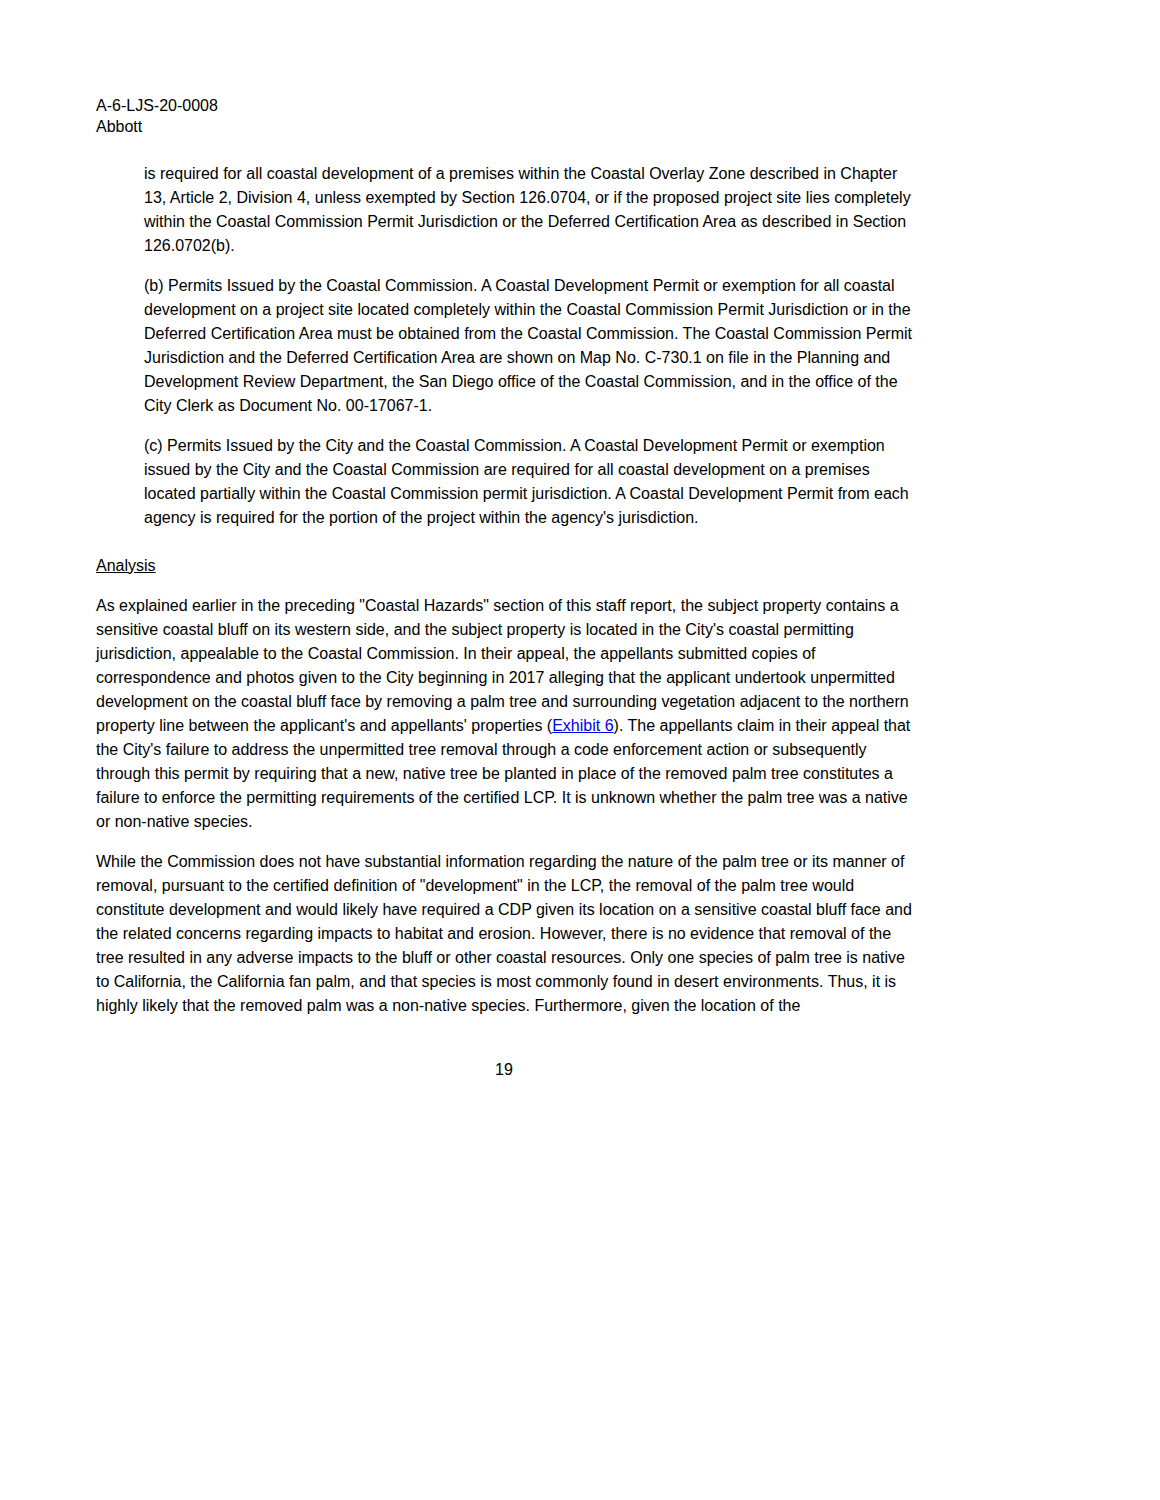A-6-LJS-20-0008
Abbott
is required for all coastal development of a premises within the Coastal Overlay Zone described in Chapter 13, Article 2, Division 4, unless exempted by Section 126.0704, or if the proposed project site lies completely within the Coastal Commission Permit Jurisdiction or the Deferred Certification Area as described in Section 126.0702(b).
(b) Permits Issued by the Coastal Commission. A Coastal Development Permit or exemption for all coastal development on a project site located completely within the Coastal Commission Permit Jurisdiction or in the Deferred Certification Area must be obtained from the Coastal Commission. The Coastal Commission Permit Jurisdiction and the Deferred Certification Area are shown on Map No. C-730.1 on file in the Planning and Development Review Department, the San Diego office of the Coastal Commission, and in the office of the City Clerk as Document No. 00-17067-1.
(c) Permits Issued by the City and the Coastal Commission. A Coastal Development Permit or exemption issued by the City and the Coastal Commission are required for all coastal development on a premises located partially within the Coastal Commission permit jurisdiction. A Coastal Development Permit from each agency is required for the portion of the project within the agency's jurisdiction.
Analysis
As explained earlier in the preceding "Coastal Hazards" section of this staff report, the subject property contains a sensitive coastal bluff on its western side, and the subject property is located in the City's coastal permitting jurisdiction, appealable to the Coastal Commission. In their appeal, the appellants submitted copies of correspondence and photos given to the City beginning in 2017 alleging that the applicant undertook unpermitted development on the coastal bluff face by removing a palm tree and surrounding vegetation adjacent to the northern property line between the applicant's and appellants' properties (Exhibit 6). The appellants claim in their appeal that the City's failure to address the unpermitted tree removal through a code enforcement action or subsequently through this permit by requiring that a new, native tree be planted in place of the removed palm tree constitutes a failure to enforce the permitting requirements of the certified LCP. It is unknown whether the palm tree was a native or non-native species.
While the Commission does not have substantial information regarding the nature of the palm tree or its manner of removal, pursuant to the certified definition of "development" in the LCP, the removal of the palm tree would constitute development and would likely have required a CDP given its location on a sensitive coastal bluff face and the related concerns regarding impacts to habitat and erosion. However, there is no evidence that removal of the tree resulted in any adverse impacts to the bluff or other coastal resources. Only one species of palm tree is native to California, the California fan palm, and that species is most commonly found in desert environments. Thus, it is highly likely that the removed palm was a non-native species. Furthermore, given the location of the
19